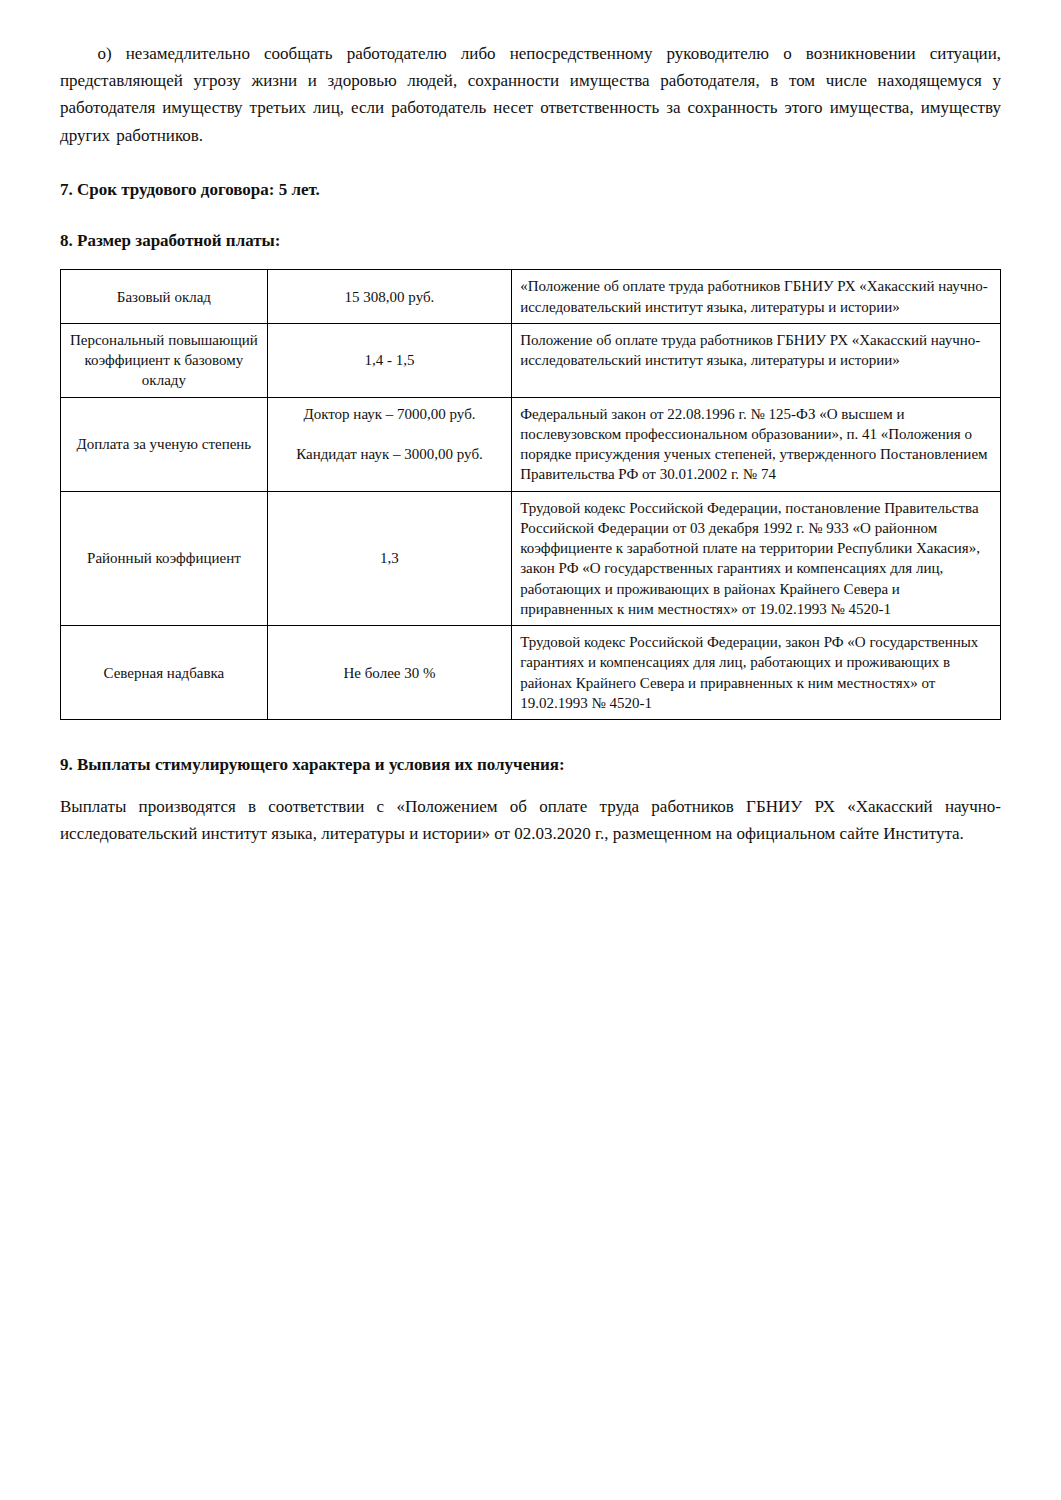о) незамедлительно сообщать работодателю либо непосредственному руководителю о возникновении ситуации, представляющей угрозу жизни и здоровью людей, сохранности имущества работодателя, в том числе находящемуся у работодателя имуществу третьих лиц, если работодатель несет ответственность за сохранность этого имущества, имуществу других работников.
7. Срок трудового договора: 5 лет.
8. Размер заработной платы:
| Базовый оклад | 15 308,00 руб. | «Положение об оплате труда работников ГБНИУ РХ «Хакасский научно-исследовательский институт языка, литературы и истории» |
| Персональный повышающий коэффициент к базовому окладу | 1,4 - 1,5 | Положение об оплате труда работников ГБНИУ РХ «Хакасский научно-исследовательский институт языка, литературы и истории» |
| Доплата за ученую степень | Доктор наук – 7000,00 руб. Кандидат наук – 3000,00 руб. | Федеральный закон от 22.08.1996 г. № 125-ФЗ «О высшем и послевузовском профессиональном образовании», п. 41 «Положения о порядке присуждения ученых степеней, утвержденного Постановлением Правительства РФ от 30.01.2002 г. № 74 |
| Районный коэффициент | 1,3 | Трудовой кодекс Российской Федерации, постановление Правительства Российской Федерации от 03 декабря 1992 г. № 933 «О районном коэффициенте к заработной плате на территории Республики Хакасия», закон РФ «О государственных гарантиях и компенсациях для лиц, работающих и проживающих в районах Крайнего Севера и приравненных к ним местностях» от 19.02.1993 № 4520-1 |
| Северная надбавка | Не более 30 % | Трудовой кодекс Российской Федерации, закон РФ «О государственных гарантиях и компенсациях для лиц, работающих и проживающих в районах Крайнего Севера и приравненных к ним местностях» от 19.02.1993 № 4520-1 |
9. Выплаты стимулирующего характера и условия их получения:
Выплаты производятся в соответствии с «Положением об оплате труда работников ГБНИУ РХ «Хакасский научно-исследовательский институт языка, литературы и истории» от 02.03.2020 г., размещенном на официальном сайте Института.